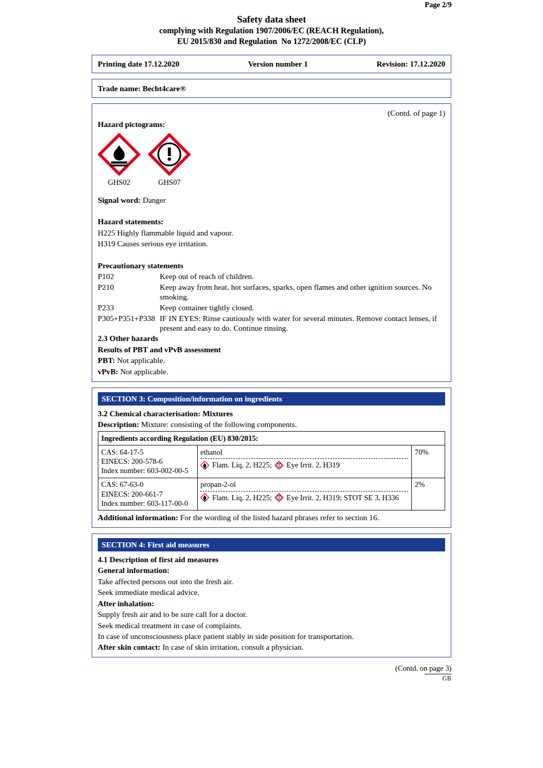Page 2/9
Safety data sheet
complying with Regulation 1907/2006/EC (REACH Regulation),
EU 2015/830 and Regulation No 1272/2008/EC (CLP)
Printing date 17.12.2020 Version number 1 Revision: 17.12.2020
Trade name: Becht4care®
(Contd. of page 1)
Hazard pictograms:
GHS02 GHS07
Signal word: Danger
Hazard statements:
H225 Highly flammable liquid and vapour.
H319 Causes serious eye irritation.
Precautionary statements
| P102 | Keep out of reach of children. |
| P210 | Keep away from heat, hot surfaces, sparks, open flames and other ignition sources. No smoking. |
| P233 | Keep container tightly closed. |
| P305+P351+P338 | IF IN EYES: Rinse cautiously with water for several minutes. Remove contact lenses, if present and easy to do. Continue rinsing. |
2.3 Other hazards
Results of PBT and vPvB assessment
PBT: Not applicable.
vPvB: Not applicable.
SECTION 3: Composition/information on ingredients
3.2 Chemical characterisation: Mixtures
Description: Mixture: consisting of the following components.
| Ingredients according Regulation (EU) 830/2015: |
| CAS: 64-17-5 EINECS: 200-578-6 Index number: 603-002-00-5 | ethanol Flam. Liq. 2, H225; Eye Irrit. 2, H319 | 70% |
| CAS: 67-63-0 EINECS: 200-661-7 Index number: 603-117-00-0 | propan-2-ol Flam. Liq. 2, H225; Eye Irrit. 2, H319; STOT SE 3, H336 | 2% |
Additional information: For the wording of the listed hazard phrases refer to section 16.
SECTION 4: First aid measures
4.1 Description of first aid measures
General information:
Take affected persons out into the fresh air.
Seek immediate medical advice.
After inhalation:
Supply fresh air and to be sure call for a doctor.
Seek medical treatment in case of complaints.
In case of unconsciousness place patient stably in side position for transportation.
After skin contact: In case of skin irritation, consult a physician.
(Contd. on page 3) GB